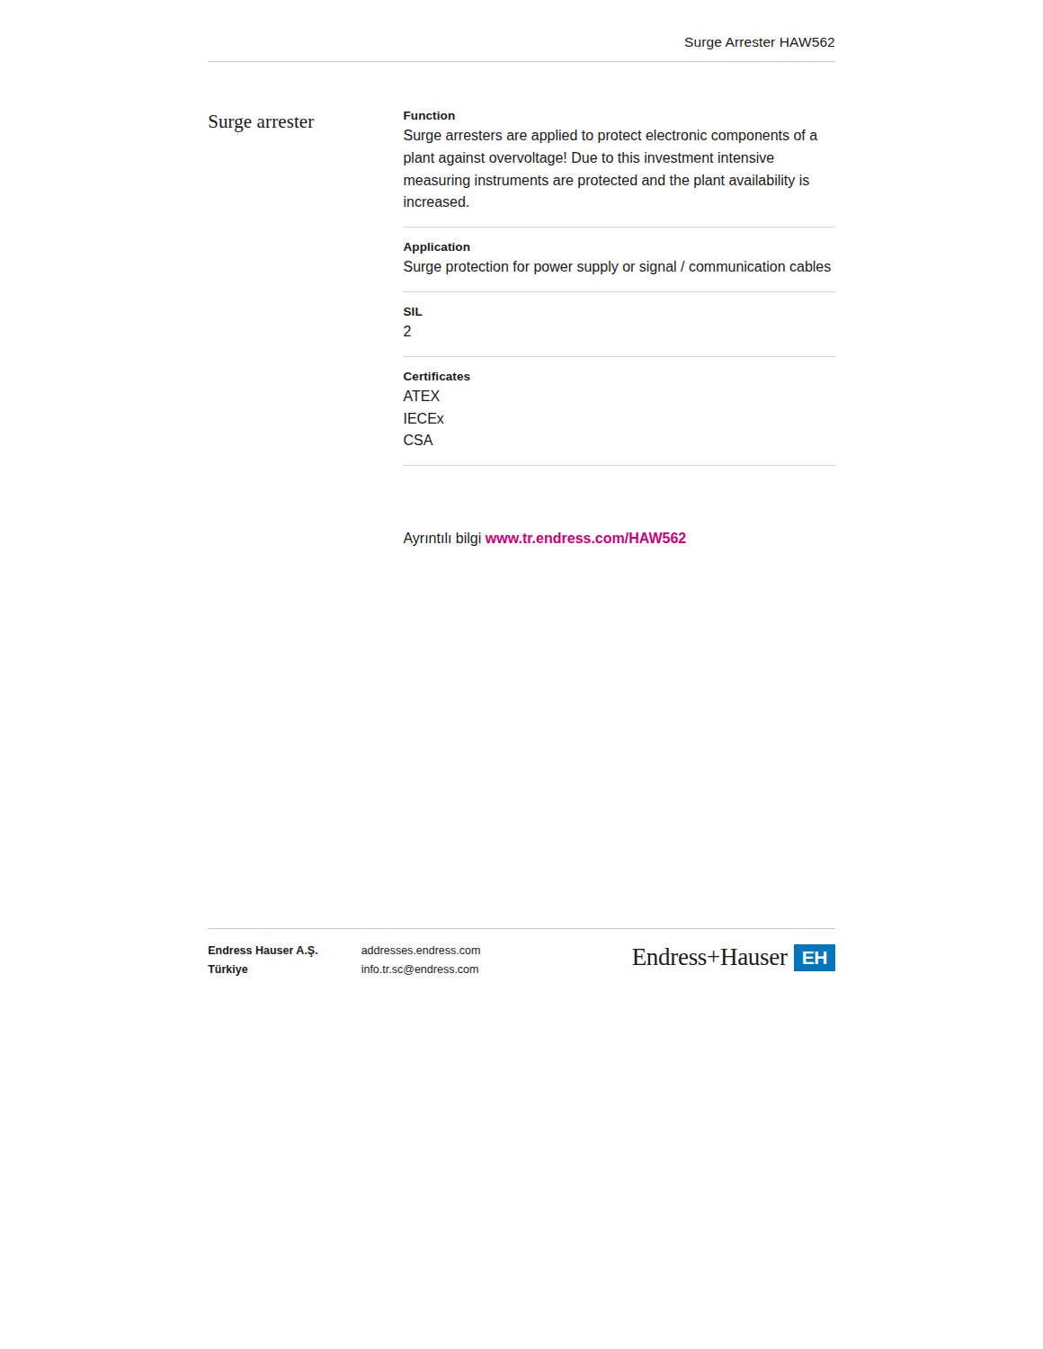Surge Arrester HAW562
Surge arrester
Function
Surge arresters are applied to protect electronic components of a plant against overvoltage! Due to this investment intensive measuring instruments are protected and the plant availability is increased.
Application
Surge protection for power supply or signal / communication cables
SIL
2
Certificates
ATEX
IECEx
CSA
Ayrıntılı bilgi www.tr.endress.com/HAW562
Endress Hauser A.Ş.
Türkiye
addresses.endress.com
info.tr.sc@endress.com
Endress+Hauser EH